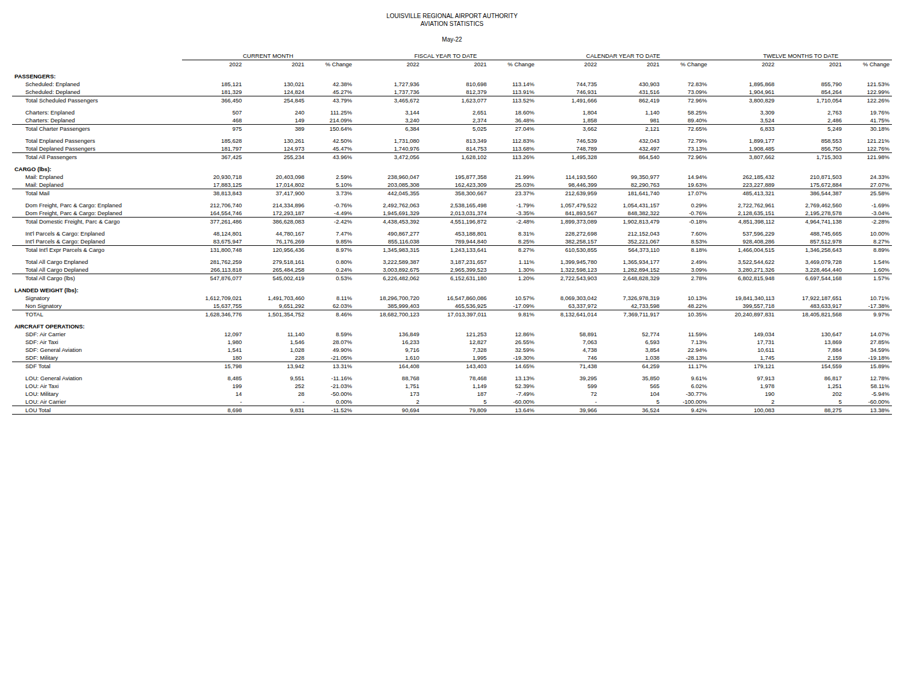LOUISVILLE REGIONAL AIRPORT AUTHORITY
AVIATION STATISTICS
May-22
| | CURRENT MONTH | FISCAL YEAR TO DATE | CALENDAR YEAR TO DATE | TWELVE MONTHS TO DATE |
| --- | --- | --- | --- | --- |
| | 2022 | 2021 | % Change | 2022 | 2021 | % Change | 2022 | 2021 | % Change | 2022 | 2021 | % Change |
| PASSENGERS: | |
| Scheduled: Enplaned | 185,121 | 130,021 | 42.38% | 1,727,936 | 810,698 | 113.14% | 744,735 | 430,903 | 72.83% | 1,895,868 | 855,790 | 121.53% |
| Scheduled: Deplaned | 181,329 | 124,824 | 45.27% | 1,737,736 | 812,379 | 113.91% | 746,931 | 431,516 | 73.09% | 1,904,961 | 854,264 | 122.99% |
| Total Scheduled Passengers | 366,450 | 254,845 | 43.79% | 3,465,672 | 1,623,077 | 113.52% | 1,491,666 | 862,419 | 72.96% | 3,800,829 | 1,710,054 | 122.26% |
| Charters: Enplaned | 507 | 240 | 111.25% | 3,144 | 2,651 | 18.60% | 1,804 | 1,140 | 58.25% | 3,309 | 2,763 | 19.76% |
| Charters: Deplaned | 468 | 149 | 214.09% | 3,240 | 2,374 | 36.48% | 1,858 | 981 | 89.40% | 3,524 | 2,486 | 41.75% |
| Total Charter Passengers | 975 | 389 | 150.64% | 6,384 | 5,025 | 27.04% | 3,662 | 2,121 | 72.65% | 6,833 | 5,249 | 30.18% |
| Total Enplaned Passengers | 185,628 | 130,261 | 42.50% | 1,731,080 | 813,349 | 112.83% | 746,539 | 432,043 | 72.79% | 1,899,177 | 858,553 | 121.21% |
| Total Deplaned Passengers | 181,797 | 124,973 | 45.47% | 1,740,976 | 814,753 | 113.68% | 748,789 | 432,497 | 73.13% | 1,908,485 | 856,750 | 122.76% |
| Total All Passengers | 367,425 | 255,234 | 43.96% | 3,472,056 | 1,628,102 | 113.26% | 1,495,328 | 864,540 | 72.96% | 3,807,662 | 1,715,303 | 121.98% |
| CARGO (lbs): | |
| Mail: Enplaned | 20,930,718 | 20,403,098 | 2.59% | 238,960,047 | 195,877,358 | 21.99% | 114,193,560 | 99,350,977 | 14.94% | 262,185,432 | 210,871,503 | 24.33% |
| Mail: Deplaned | 17,883,125 | 17,014,802 | 5.10% | 203,085,308 | 162,423,309 | 25.03% | 98,446,399 | 82,290,763 | 19.63% | 223,227,889 | 175,672,884 | 27.07% |
| Total Mail | 38,813,843 | 37,417,900 | 3.73% | 442,045,355 | 358,300,667 | 23.37% | 212,639,959 | 181,641,740 | 17.07% | 485,413,321 | 386,544,387 | 25.58% |
| Dom Freight, Parc & Cargo: Enplaned | 212,706,740 | 214,334,896 | -0.76% | 2,492,762,063 | 2,538,165,498 | -1.79% | 1,057,479,522 | 1,054,431,157 | 0.29% | 2,722,762,961 | 2,769,462,560 | -1.69% |
| Dom Freight, Parc & Cargo: Deplaned | 164,554,746 | 172,293,187 | -4.49% | 1,945,691,329 | 2,013,031,374 | -3.35% | 841,893,567 | 848,382,322 | -0.76% | 2,128,635,151 | 2,195,278,578 | -3.04% |
| Total Domestic Freight, Parc & Cargo | 377,261,486 | 386,628,083 | -2.42% | 4,438,453,392 | 4,551,196,872 | -2.48% | 1,899,373,089 | 1,902,813,479 | -0.18% | 4,851,398,112 | 4,964,741,138 | -2.28% |
| Int'l Parcels & Cargo: Enplaned | 48,124,801 | 44,780,167 | 7.47% | 490,867,277 | 453,188,801 | 8.31% | 228,272,698 | 212,152,043 | 7.60% | 537,596,229 | 488,745,665 | 10.00% |
| Int'l Parcels & Cargo: Deplaned | 83,675,947 | 76,176,269 | 9.85% | 855,116,038 | 789,944,840 | 8.25% | 382,258,157 | 352,221,067 | 8.53% | 928,408,286 | 857,512,978 | 8.27% |
| Total Int'l Expr Parcels & Cargo | 131,800,748 | 120,956,436 | 8.97% | 1,345,983,315 | 1,243,133,641 | 8.27% | 610,530,855 | 564,373,110 | 8.18% | 1,466,004,515 | 1,346,258,643 | 8.89% |
| Total All Cargo Enplaned | 281,762,259 | 279,518,161 | 0.80% | 3,222,589,387 | 3,187,231,657 | 1.11% | 1,399,945,780 | 1,365,934,177 | 2.49% | 3,522,544,622 | 3,469,079,728 | 1.54% |
| Total All Cargo Deplaned | 266,113,818 | 265,484,258 | 0.24% | 3,003,892,675 | 2,965,399,523 | 1.30% | 1,322,598,123 | 1,282,894,152 | 3.09% | 3,280,271,326 | 3,228,464,440 | 1.60% |
| Total All Cargo (lbs) | 547,876,077 | 545,002,419 | 0.53% | 6,226,482,062 | 6,152,631,180 | 1.20% | 2,722,543,903 | 2,648,828,329 | 2.78% | 6,802,815,948 | 6,697,544,168 | 1.57% |
| LANDED WEIGHT (lbs): | |
| Signatory | 1,612,709,021 | 1,491,703,460 | 8.11% | 18,296,700,720 | 16,547,860,086 | 10.57% | 8,069,303,042 | 7,326,978,319 | 10.13% | 19,841,340,113 | 17,922,187,651 | 10.71% |
| Non Signatory | 15,637,755 | 9,651,292 | 62.03% | 385,999,403 | 465,536,925 | -17.09% | 63,337,972 | 42,733,598 | 48.22% | 399,557,718 | 483,633,917 | -17.38% |
| TOTAL | 1,628,346,776 | 1,501,354,752 | 8.46% | 18,682,700,123 | 17,013,397,011 | 9.81% | 8,132,641,014 | 7,369,711,917 | 10.35% | 20,240,897,831 | 18,405,821,568 | 9.97% |
| AIRCRAFT OPERATIONS: | |
| SDF: Air Carrier | 12,097 | 11,140 | 8.59% | 136,849 | 121,253 | 12.86% | 58,891 | 52,774 | 11.59% | 149,034 | 130,647 | 14.07% |
| SDF: Air Taxi | 1,980 | 1,546 | 28.07% | 16,233 | 12,827 | 26.55% | 7,063 | 6,593 | 7.13% | 17,731 | 13,869 | 27.85% |
| SDF: General Aviation | 1,541 | 1,028 | 49.90% | 9,716 | 7,328 | 32.59% | 4,738 | 3,854 | 22.94% | 10,611 | 7,884 | 34.59% |
| SDF: Military | 180 | 228 | -21.05% | 1,610 | 1,995 | -19.30% | 746 | 1,038 | -28.13% | 1,745 | 2,159 | -19.18% |
| SDF Total | 15,798 | 13,942 | 13.31% | 164,408 | 143,403 | 14.65% | 71,438 | 64,259 | 11.17% | 179,121 | 154,559 | 15.89% |
| LOU: General Aviation | 8,485 | 9,551 | -11.16% | 88,768 | 78,468 | 13.13% | 39,295 | 35,850 | 9.61% | 97,913 | 86,817 | 12.78% |
| LOU: Air Taxi | 199 | 252 | -21.03% | 1,751 | 1,149 | 52.39% | 599 | 565 | 6.02% | 1,978 | 1,251 | 58.11% |
| LOU: Military | 14 | 28 | -50.00% | 173 | 187 | -7.49% | 72 | 104 | -30.77% | 190 | 202 | -5.94% |
| LOU: Air Carrier | - | - | 0.00% | 2 | 5 | -60.00% | - | 5 | -100.00% | 2 | 5 | -60.00% |
| LOU Total | 8,698 | 9,831 | -11.52% | 90,694 | 79,809 | 13.64% | 39,966 | 36,524 | 9.42% | 100,083 | 88,275 | 13.38% |